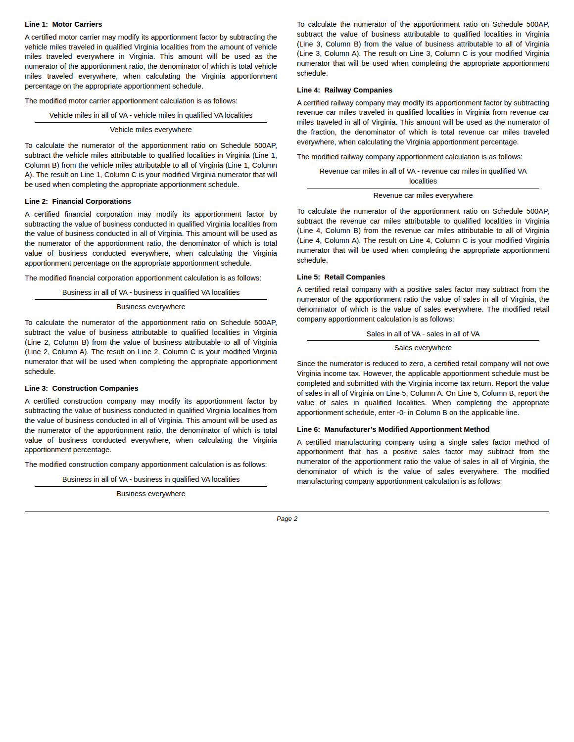Line 1: Motor Carriers
A certified motor carrier may modify its apportionment factor by subtracting the vehicle miles traveled in qualified Virginia localities from the amount of vehicle miles traveled everywhere in Virginia. This amount will be used as the numerator of the apportionment ratio, the denominator of which is total vehicle miles traveled everywhere, when calculating the Virginia apportionment percentage on the appropriate apportionment schedule.
The modified motor carrier apportionment calculation is as follows:
Vehicle miles in all of VA - vehicle miles in qualified VA localities Vehicle miles everywhere
To calculate the numerator of the apportionment ratio on Schedule 500AP, subtract the vehicle miles attributable to qualified localities in Virginia (Line 1, Column B) from the vehicle miles attributable to all of Virginia (Line 1, Column A). The result on Line 1, Column C is your modified Virginia numerator that will be used when completing the appropriate apportionment schedule.
Line 2: Financial Corporations
A certified financial corporation may modify its apportionment factor by subtracting the value of business conducted in qualified Virginia localities from the value of business conducted in all of Virginia. This amount will be used as the numerator of the apportionment ratio, the denominator of which is total value of business conducted everywhere, when calculating the Virginia apportionment percentage on the appropriate apportionment schedule.
The modified financial corporation apportionment calculation is as follows:
Business in all of VA - business in qualified VA localities Business everywhere
To calculate the numerator of the apportionment ratio on Schedule 500AP, subtract the value of business attributable to qualified localities in Virginia (Line 2, Column B) from the value of business attributable to all of Virginia (Line 2, Column A). The result on Line 2, Column C is your modified Virginia numerator that will be used when completing the appropriate apportionment schedule.
Line 3: Construction Companies
A certified construction company may modify its apportionment factor by subtracting the value of business conducted in qualified Virginia localities from the value of business conducted in all of Virginia. This amount will be used as the numerator of the apportionment ratio, the denominator of which is total value of business conducted everywhere, when calculating the Virginia apportionment percentage.
The modified construction company apportionment calculation is as follows:
Business in all of VA - business in qualified VA localities Business everywhere
To calculate the numerator of the apportionment ratio on Schedule 500AP, subtract the value of business attributable to qualified localities in Virginia (Line 3, Column B) from the value of business attributable to all of Virginia (Line 3, Column A). The result on Line 3, Column C is your modified Virginia numerator that will be used when completing the appropriate apportionment schedule.
Line 4: Railway Companies
A certified railway company may modify its apportionment factor by subtracting revenue car miles traveled in qualified localities in Virginia from revenue car miles traveled in all of Virginia. This amount will be used as the numerator of the fraction, the denominator of which is total revenue car miles traveled everywhere, when calculating the Virginia apportionment percentage.
The modified railway company apportionment calculation is as follows:
Revenue car miles in all of VA - revenue car miles in qualified VA localities Revenue car miles everywhere
To calculate the numerator of the apportionment ratio on Schedule 500AP, subtract the revenue car miles attributable to qualified localities in Virginia (Line 4, Column B) from the revenue car miles attributable to all of Virginia (Line 4, Column A). The result on Line 4, Column C is your modified Virginia numerator that will be used when completing the appropriate apportionment schedule.
Line 5: Retail Companies
A certified retail company with a positive sales factor may subtract from the numerator of the apportionment ratio the value of sales in all of Virginia, the denominator of which is the value of sales everywhere. The modified retail company apportionment calculation is as follows:
Sales in all of VA - sales in all of VA Sales everywhere
Since the numerator is reduced to zero, a certified retail company will not owe Virginia income tax. However, the applicable apportionment schedule must be completed and submitted with the Virginia income tax return. Report the value of sales in all of Virginia on Line 5, Column A. On Line 5, Column B, report the value of sales in qualified localities. When completing the appropriate apportionment schedule, enter -0- in Column B on the applicable line.
Line 6: Manufacturer’s Modified Apportionment Method
A certified manufacturing company using a single sales factor method of apportionment that has a positive sales factor may subtract from the numerator of the apportionment ratio the value of sales in all of Virginia, the denominator of which is the value of sales everywhere. The modified manufacturing company apportionment calculation is as follows:
Page 2